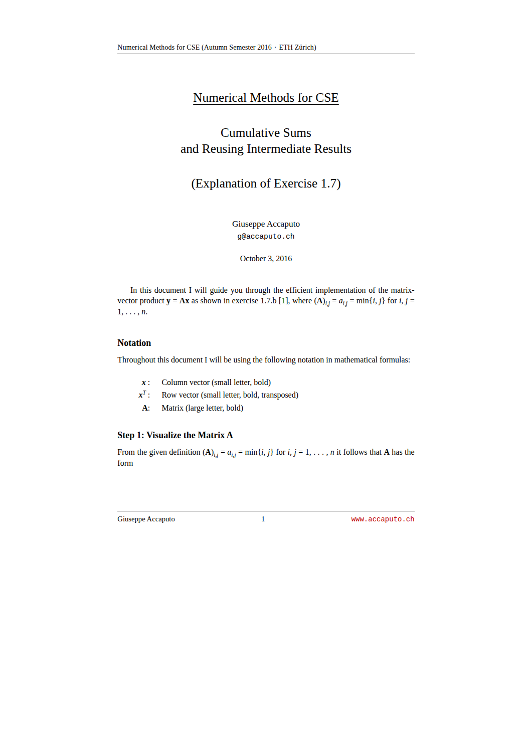Numerical Methods for CSE (Autumn Semester 2016·ETH Zürich)
Numerical Methods for CSE
Cumulative Sums
and Reusing Intermediate Results
(Explanation of Exercise 1.7)
Giuseppe Accaputo
g@accaputo.ch
October 3, 2016
In this document I will guide you through the efficient implementation of the matrix-vector product y = Ax as shown in exercise 1.7.b [1], where (A)i,j = ai,j = min{i, j} for i, j = 1, . . . , n.
Notation
Throughout this document I will be using the following notation in mathematical formulas:
| x : | Column vector (small letter, bold) |
| x T : | Row vector (small letter, bold, transposed) |
| A : | Matrix (large letter, bold) |
Step 1: Visualize the Matrix A
From the given definition (A)i,j = ai,j = min{i, j} for i, j = 1, . . . , n it follows that A has the form
Giuseppe Accaputo
1
www.accaputo.ch